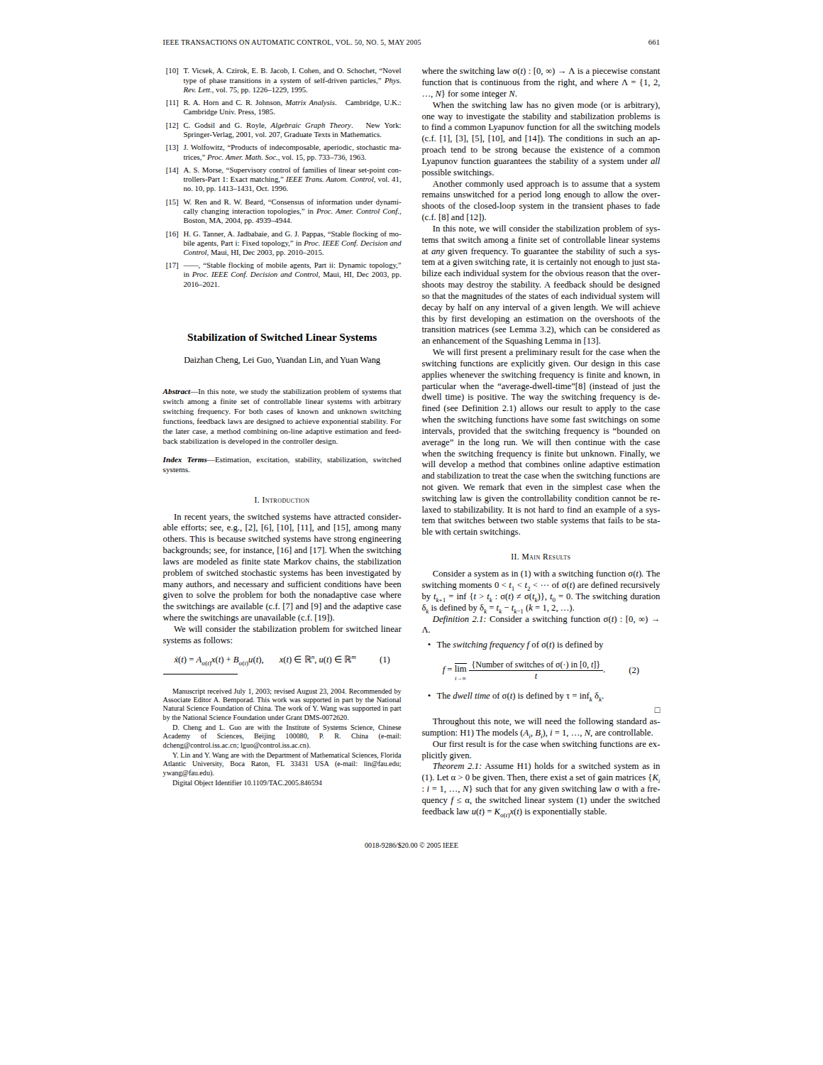IEEE TRANSACTIONS ON AUTOMATIC CONTROL, VOL. 50, NO. 5, MAY 2005
661
[10] T. Vicsek, A. Czirok, E. B. Jacob, I. Cohen, and O. Schochet, “Novel type of phase transitions in a system of self-driven particles,” Phys. Rev. Lett., vol. 75, pp. 1226–1229, 1995.
[11] R. A. Horn and C. R. Johnson, Matrix Analysis. Cambridge, U.K.: Cambridge Univ. Press, 1985.
[12] C. Godsil and G. Royle, Algebraic Graph Theory. New York: Springer-Verlag, 2001, vol. 207, Graduate Texts in Mathematics.
[13] J. Wolfowitz, “Products of indecomposable, aperiodic, stochastic matrices,” Proc. Amer. Math. Soc., vol. 15, pp. 733–736, 1963.
[14] A. S. Morse, “Supervisory control of families of linear set-point controllers-Part 1: Exact matching,” IEEE Trans. Autom. Control, vol. 41, no. 10, pp. 1413–1431, Oct. 1996.
[15] W. Ren and R. W. Beard, “Consensus of information under dynamically changing interaction topologies,” in Proc. Amer. Control Conf., Boston, MA, 2004, pp. 4939–4944.
[16] H. G. Tanner, A. Jadbabaie, and G. J. Pappas, “Stable flocking of mobile agents, Part i: Fixed topology,” in Proc. IEEE Conf. Decision and Control, Maui, HI, Dec 2003, pp. 2010–2015.
[17]——, “Stable flocking of mobile agents, Part ii: Dynamic topology,” in Proc. IEEE Conf. Decision and Control, Maui, HI, Dec 2003, pp. 2016–2021.
Stabilization of Switched Linear Systems
Daizhan Cheng, Lei Guo, Yuandan Lin, and Yuan Wang
Abstract—In this note, we study the stabilization problem of systems that switch among a finite set of controllable linear systems with arbitrary switching frequency. For both cases of known and unknown switching functions, feedback laws are designed to achieve exponential stability. For the later case, a method combining on-line adaptive estimation and feedback stabilization is developed in the controller design.
Index Terms—Estimation, excitation, stability, stabilization, switched systems.
I. Introduction
In recent years, the switched systems have attracted considerable efforts; see, e.g., [2], [6], [10], [11], and [15], among many others. This is because switched systems have strong engineering backgrounds; see, for instance, [16] and [17]. When the switching laws are modeled as finite state Markov chains, the stabilization problem of switched stochastic systems has been investigated by many authors, and necessary and sufficient conditions have been given to solve the problem for both the nonadaptive case where the switchings are available (c.f. [7] and [9] and the adaptive case where the switchings are unavailable (c.f. [19]).
We will consider the stabilization problem for switched linear systems as follows:
ẋ(t) = Aσ(t)x(t) + Bσ(t)u(t), x(t) ∈ ℝn, u(t) ∈ ℝm
(1)
Manuscript received July 1, 2003; revised August 23, 2004. Recommended by Associate Editor A. Bemporad. This work was supported in part by the National Natural Science Foundation of China. The work of Y. Wang was supported in part by the National Science Foundation under Grant DMS-0072620.
D. Cheng and L. Guo are with the Institute of Systems Science, Chinese Academy of Sciences, Beijing 100080, P. R. China (e-mail: dcheng@control.iss.ac.cn; lguo@control.iss.ac.cn).
Y. Lin and Y. Wang are with the Department of Mathematical Sciences, Florida Atlantic University, Boca Raton, FL 33431 USA (e-mail: lin@fau.edu; ywang@fau.edu).
Digital Object Identifier 10.1109/TAC.2005.846594
where the switching law σ(t) : [0, ∞) → Λ is a piecewise constant function that is continuous from the right, and where Λ = {1, 2, …, N} for some integer N.
When the switching law has no given mode (or is arbitrary), one way to investigate the stability and stabilization problems is to find a common Lyapunov function for all the switching models (c.f. [1], [3], [5], [10], and [14]). The conditions in such an approach tend to be strong because the existence of a common Lyapunov function guarantees the stability of a system under all possible switchings.
Another commonly used approach is to assume that a system remains unswitched for a period long enough to allow the overshoots of the closed-loop system in the transient phases to fade (c.f. [8] and [12]).
In this note, we will consider the stabilization problem of systems that switch among a finite set of controllable linear systems at any given frequency. To guarantee the stability of such a system at a given switching rate, it is certainly not enough to just stabilize each individual system for the obvious reason that the overshoots may destroy the stability. A feedback should be designed so that the magnitudes of the states of each individual system will decay by half on any interval of a given length. We will achieve this by first developing an estimation on the overshoots of the transition matrices (see Lemma 3.2), which can be considered as an enhancement of the Squashing Lemma in [13].
We will first present a preliminary result for the case when the switching functions are explicitly given. Our design in this case applies whenever the switching frequency is finite and known, in particular when the “average-dwell-time”[8] (instead of just the dwell time) is positive. The way the switching frequency is defined (see Definition 2.1) allows our result to apply to the case when the switching functions have some fast switchings on some intervals, provided that the switching frequency is “bounded on average” in the long run. We will then continue with the case when the switching frequency is finite but unknown. Finally, we will develop a method that combines online adaptive estimation and stabilization to treat the case when the switching functions are not given. We remark that even in the simplest case when the switching law is given the controllability condition cannot be relaxed to stabilizability. It is not hard to find an example of a system that switches between two stable systems that fails to be stable with certain switchings.
II. Main Results
Consider a system as in (1) with a switching function σ(t). The switching moments 0 < t1 < t2 < ··· of σ(t) are defined recursively by tk+1 = inf {t > tk : σ(t) ≠ σ(tk)}, t0 = 0. The switching duration δk is defined by δk = tk − tk−1 (k = 1, 2, …).
Definition 2.1: Consider a switching function σ(t) : [0, ∞) → Λ.
•
The switching frequency f of σ(t) is defined by
f = lim t→∞ {Number of switches of σ(·) in [0, t]}t.
(2)
•
The dwell time of σ(t) is defined by τ = infk δk.
□
Throughout this note, we will need the following standard assumption: H1) The models (Ai, Bi), i = 1, …, N, are controllable.
Our first result is for the case when switching functions are explicitly given.
Theorem 2.1: Assume H1) holds for a switched system as in (1). Let α > 0 be given. Then, there exist a set of gain matrices {Ki : i = 1, …, N} such that for any given switching law σ with a frequency f ≤ α, the switched linear system (1) under the switched feedback law u(t) = Kσ(t)x(t) is exponentially stable.
0018-9286/$20.00 © 2005 IEEE